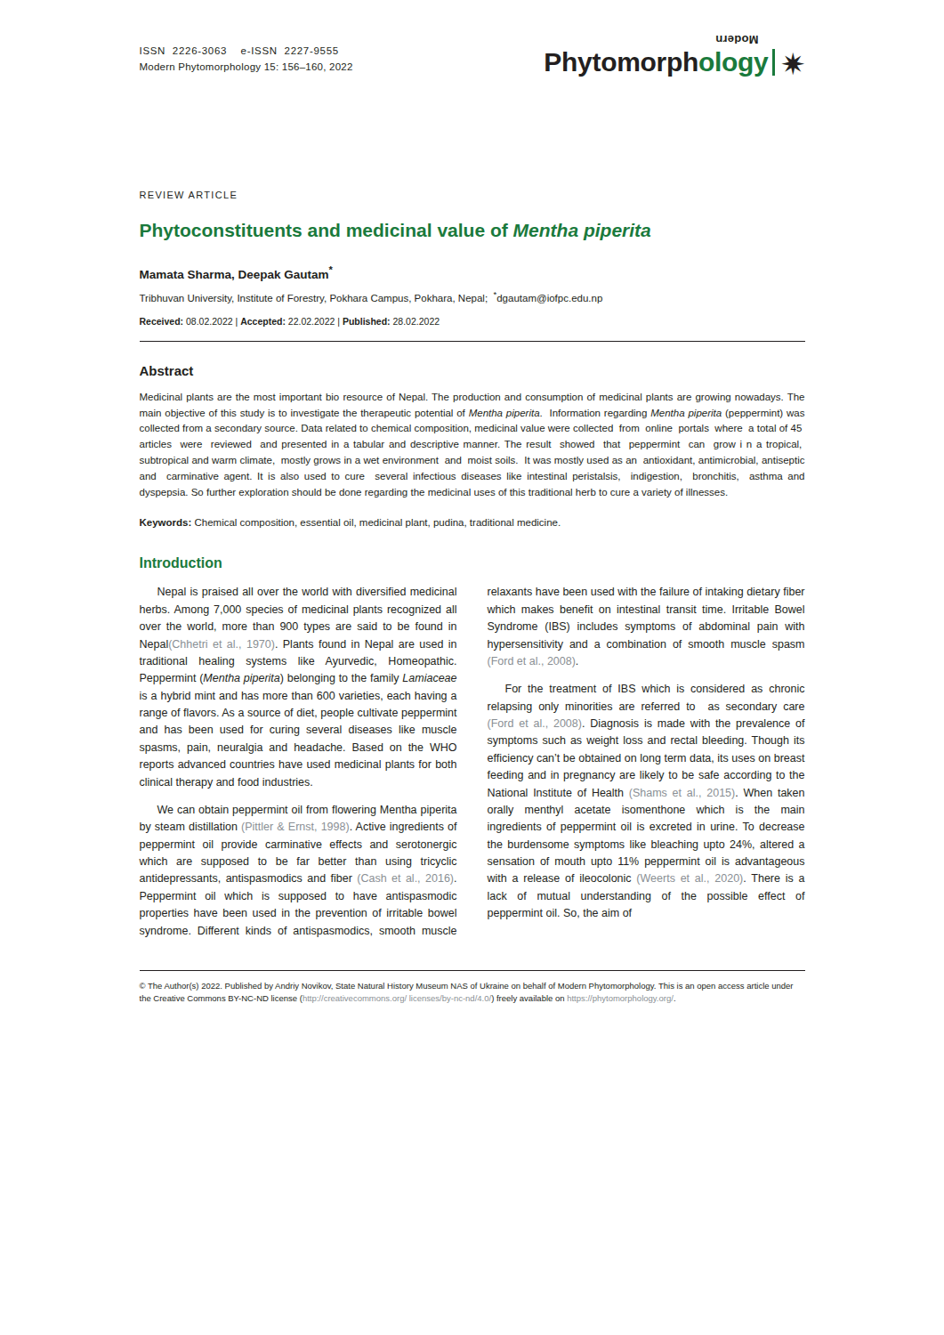ISSN 2226-3063 e-ISSN 2227-9555
Modern Phytomorphology 15: 156–160, 2022
Modern Phytom orph ology ✷
Review Article
Phytoconstituents and medicinal value of Mentha piperita
Mamata Sharma, Deepak Gautam*
Tribhuvan University, Institute of Forestry, Pokhara Campus, Pokhara, Nepal; *dgautam@iofpc.edu.np
Received: 08.02.2022 | Accepted: 22.02.2022 | Published: 28.02.2022
Abstract
Medicinal plants are the most important bio resource of Nepal. The production and consumption of medicinal plants are growing nowadays. The main objective of this study is to investigate the therapeutic potential of Mentha piperita. Information regarding Mentha piperita (peppermint) was collected from a secondary source. Data related to chemical composition, medicinal value were collected from online portals where a total of 45 articles were reviewed and presented in a tabular and descriptive manner. The result showed that peppermint can grow i n a tropical, subtropical and warm climate, mostly grows in a wet environment and moist soils. It was mostly used as an antioxidant, antimicrobial, antiseptic and carminative agent. It is also used to cure several infectious diseases like intestinal peristalsis, indigestion, bronchitis, asthma and dyspepsia. So further exploration should be done regarding the medicinal uses of this traditional herb to cure a variety of illnesses.
Keywords: Chemical composition, essential oil, medicinal plant, pudina, traditional medicine.
Introduction
Nepal is praised all over the world with diversified medicinal herbs. Among 7,000 species of medicinal plants recognized all over the world, more than 900 types are said to be found in Nepal(Chhetri et al., 1970). Plants found in Nepal are used in traditional healing systems like Ayurvedic, Homeopathic. Peppermint (Mentha piperita) belonging to the family Lamiaceae is a hybrid mint and has more than 600 varieties, each having a range of flavors. As a source of diet, people cultivate peppermint and has been used for curing several diseases like muscle spasms, pain, neuralgia and headache. Based on the WHO reports advanced countries have used medicinal plants for both clinical therapy and food industries.
We can obtain peppermint oil from flowering Mentha piperita by steam distillation (Pittler & Ernst, 1998). Active ingredients of peppermint oil provide carminative effects and serotonergic which are supposed to be far better than using tricyclic antidepressants, antispasmodics and fiber (Cash et al., 2016). Peppermint oil which is supposed to have antispasmodic properties have been used in the prevention of irritable bowel syndrome. Different kinds of antispasmodics, smooth muscle relaxants have been used with the failure of intaking dietary fiber which makes benefit on intestinal transit time. Irritable Bowel Syndrome (IBS) includes symptoms of abdominal pain with hypersensitivity and a combination of smooth muscle spasm (Ford et al., 2008).
For the treatment of IBS which is considered as chronic relapsing only minorities are referred to as secondary care (Ford et al., 2008). Diagnosis is made with the prevalence of symptoms such as weight loss and rectal bleeding. Though its efficiency can’t be obtained on long term data, its uses on breast feeding and in pregnancy are likely to be safe according to the National Institute of Health (Shams et al., 2015). When taken orally menthyl acetate isomenthone which is the main ingredients of peppermint oil is excreted in urine. To decrease the burdensome symptoms like bleaching upto 24%, altered a sensation of mouth upto 11% peppermint oil is advantageous with a release of ileocolonic (Weerts et al., 2020). There is a lack of mutual understanding of the possible effect of peppermint oil. So, the aim of
© The Author(s) 2022. Published by Andriy Novikov, State Natural History Museum NAS of Ukraine on behalf of Modern Phytomorphology. This is an open access article under the Creative Commons BY-NC-ND license (http://creativecommons.org/ licenses/by-nc-nd/4.0/) freely available on https://phytomorphology.org/.